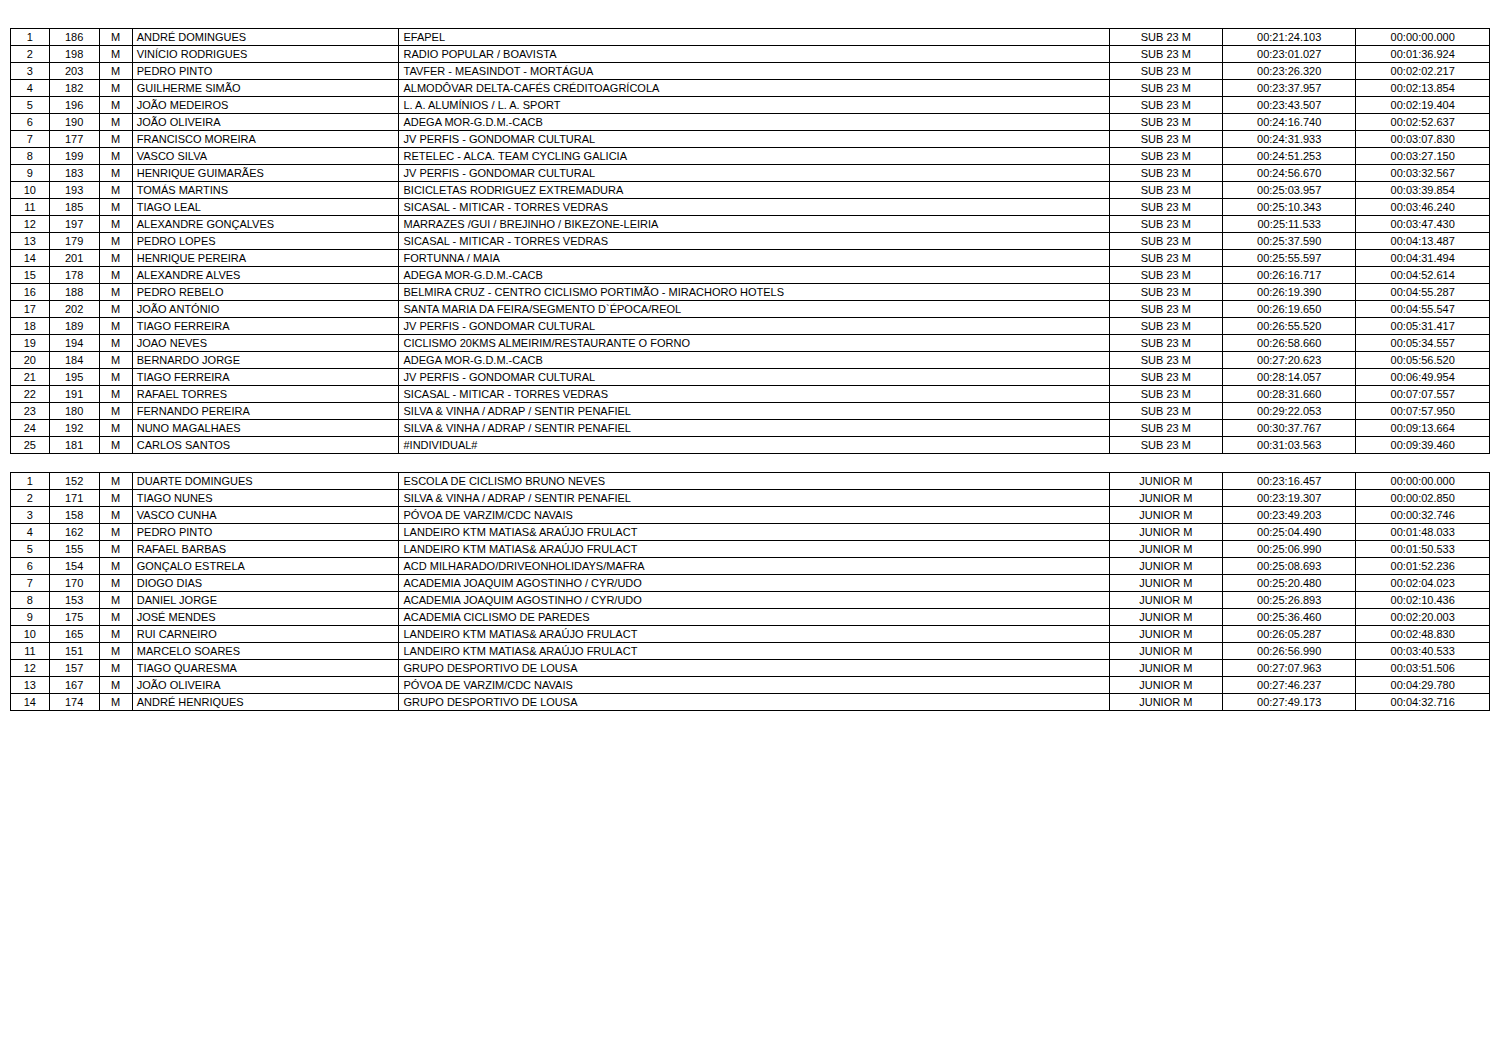| 1 | 186 | M | ANDRÉ DOMINGUES | EFAPEL | SUB 23 M | 00:21:24.103 | 00:00:00.000 |
| 2 | 198 | M | VINÍCIO RODRIGUES | RADIO POPULAR / BOAVISTA | SUB 23 M | 00:23:01.027 | 00:01:36.924 |
| 3 | 203 | M | PEDRO PINTO | TAVFER - MEASINDOT - MORTÁGUA | SUB 23 M | 00:23:26.320 | 00:02:02.217 |
| 4 | 182 | M | GUILHERME SIMÃO | ALMODÔVAR DELTA-CAFÉS CRÉDITOAGRÍCOLA | SUB 23 M | 00:23:37.957 | 00:02:13.854 |
| 5 | 196 | M | JOÃO MEDEIROS | L. A. ALUMÍNIOS / L. A. SPORT | SUB 23 M | 00:23:43.507 | 00:02:19.404 |
| 6 | 190 | M | JOÃO OLIVEIRA | ADEGA MOR-G.D.M.-CACB | SUB 23 M | 00:24:16.740 | 00:02:52.637 |
| 7 | 177 | M | FRANCISCO MOREIRA | JV PERFIS - GONDOMAR CULTURAL | SUB 23 M | 00:24:31.933 | 00:03:07.830 |
| 8 | 199 | M | VASCO SILVA | RETELEC - ALCA. TEAM CYCLING GALICIA | SUB 23 M | 00:24:51.253 | 00:03:27.150 |
| 9 | 183 | M | HENRIQUE GUIMARÃES | JV PERFIS - GONDOMAR CULTURAL | SUB 23 M | 00:24:56.670 | 00:03:32.567 |
| 10 | 193 | M | TOMÁS MARTINS | BICICLETAS RODRIGUEZ EXTREMADURA | SUB 23 M | 00:25:03.957 | 00:03:39.854 |
| 11 | 185 | M | TIAGO LEAL | SICASAL - MITICAR - TORRES VEDRAS | SUB 23 M | 00:25:10.343 | 00:03:46.240 |
| 12 | 197 | M | ALEXANDRE GONÇALVES | MARRAZES /GUI / BREJINHO / BIKEZONE-LEIRIA | SUB 23 M | 00:25:11.533 | 00:03:47.430 |
| 13 | 179 | M | PEDRO LOPES | SICASAL - MITICAR - TORRES VEDRAS | SUB 23 M | 00:25:37.590 | 00:04:13.487 |
| 14 | 201 | M | HENRIQUE PEREIRA | FORTUNNA / MAIA | SUB 23 M | 00:25:55.597 | 00:04:31.494 |
| 15 | 178 | M | ALEXANDRE ALVES | ADEGA MOR-G.D.M.-CACB | SUB 23 M | 00:26:16.717 | 00:04:52.614 |
| 16 | 188 | M | PEDRO REBELO | BELMIRA CRUZ - CENTRO CICLISMO PORTIMÃO - MIRACHORO HOTELS | SUB 23 M | 00:26:19.390 | 00:04:55.287 |
| 17 | 202 | M | JOÃO ANTÓNIO | SANTA MARIA DA FEIRA/SEGMENTO D`ÉPOCA/REOL | SUB 23 M | 00:26:19.650 | 00:04:55.547 |
| 18 | 189 | M | TIAGO FERREIRA | JV PERFIS - GONDOMAR CULTURAL | SUB 23 M | 00:26:55.520 | 00:05:31.417 |
| 19 | 194 | M | JOAO NEVES | CICLISMO 20KMS ALMEIRIM/RESTAURANTE O FORNO | SUB 23 M | 00:26:58.660 | 00:05:34.557 |
| 20 | 184 | M | BERNARDO JORGE | ADEGA MOR-G.D.M.-CACB | SUB 23 M | 00:27:20.623 | 00:05:56.520 |
| 21 | 195 | M | TIAGO FERREIRA | JV PERFIS - GONDOMAR CULTURAL | SUB 23 M | 00:28:14.057 | 00:06:49.954 |
| 22 | 191 | M | RAFAEL TORRES | SICASAL - MITICAR - TORRES VEDRAS | SUB 23 M | 00:28:31.660 | 00:07:07.557 |
| 23 | 180 | M | FERNANDO PEREIRA | SILVA & VINHA / ADRAP / SENTIR PENAFIEL | SUB 23 M | 00:29:22.053 | 00:07:57.950 |
| 24 | 192 | M | NUNO MAGALHAES | SILVA & VINHA / ADRAP / SENTIR PENAFIEL | SUB 23 M | 00:30:37.767 | 00:09:13.664 |
| 25 | 181 | M | CARLOS SANTOS | #INDIVIDUAL# | SUB 23 M | 00:31:03.563 | 00:09:39.460 |
| 1 | 152 | M | DUARTE DOMINGUES | ESCOLA DE CICLISMO BRUNO NEVES | JUNIOR M | 00:23:16.457 | 00:00:00.000 |
| 2 | 171 | M | TIAGO NUNES | SILVA & VINHA / ADRAP / SENTIR PENAFIEL | JUNIOR M | 00:23:19.307 | 00:00:02.850 |
| 3 | 158 | M | VASCO CUNHA | PÓVOA DE VARZIM/CDC NAVAIS | JUNIOR M | 00:23:49.203 | 00:00:32.746 |
| 4 | 162 | M | PEDRO PINTO | LANDEIRO KTM MATIAS& ARAÚJO FRULACT | JUNIOR M | 00:25:04.490 | 00:01:48.033 |
| 5 | 155 | M | RAFAEL BARBAS | LANDEIRO KTM MATIAS& ARAÚJO FRULACT | JUNIOR M | 00:25:06.990 | 00:01:50.533 |
| 6 | 154 | M | GONÇALO ESTRELA | ACD MILHARADO/DRIVEONHOLIDAYS/MAFRA | JUNIOR M | 00:25:08.693 | 00:01:52.236 |
| 7 | 170 | M | DIOGO DIAS | ACADEMIA JOAQUIM AGOSTINHO / CYR/UDO | JUNIOR M | 00:25:20.480 | 00:02:04.023 |
| 8 | 153 | M | DANIEL JORGE | ACADEMIA JOAQUIM AGOSTINHO / CYR/UDO | JUNIOR M | 00:25:26.893 | 00:02:10.436 |
| 9 | 175 | M | JOSÉ MENDES | ACADEMIA CICLISMO DE PAREDES | JUNIOR M | 00:25:36.460 | 00:02:20.003 |
| 10 | 165 | M | RUI CARNEIRO | LANDEIRO KTM MATIAS& ARAÚJO FRULACT | JUNIOR M | 00:26:05.287 | 00:02:48.830 |
| 11 | 151 | M | MARCELO SOARES | LANDEIRO KTM MATIAS& ARAÚJO FRULACT | JUNIOR M | 00:26:56.990 | 00:03:40.533 |
| 12 | 157 | M | TIAGO QUARESMA | GRUPO DESPORTIVO DE LOUSA | JUNIOR M | 00:27:07.963 | 00:03:51.506 |
| 13 | 167 | M | JOÃO OLIVEIRA | PÓVOA DE VARZIM/CDC NAVAIS | JUNIOR M | 00:27:46.237 | 00:04:29.780 |
| 14 | 174 | M | ANDRÉ HENRIQUES | GRUPO DESPORTIVO DE LOUSA | JUNIOR M | 00:27:49.173 | 00:04:32.716 |